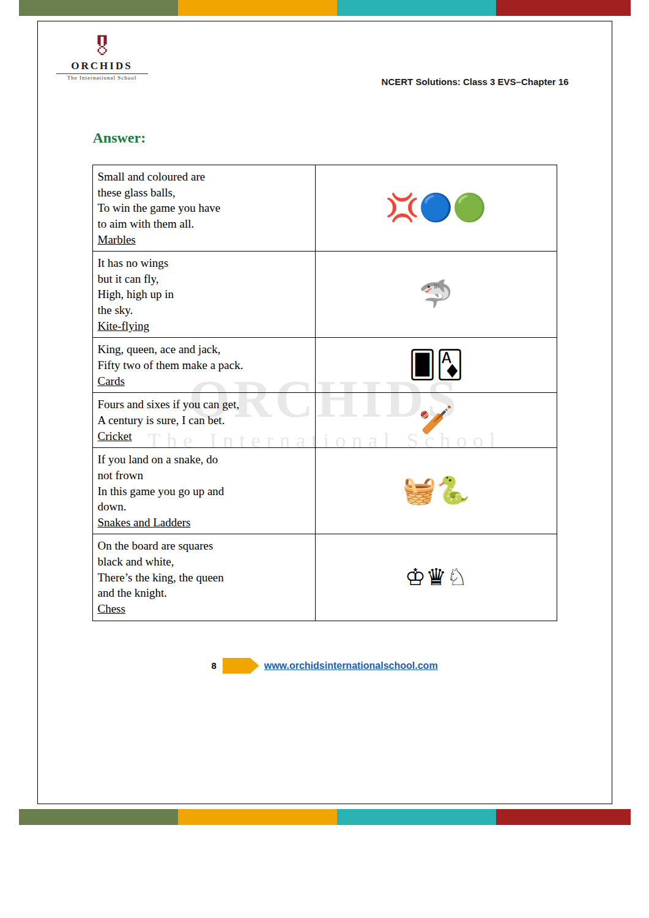ORCHIDS
The International School
🎖
ORCHIDS
The International School
NCERT Solutions: Class 3 EVS–Chapter 16
Answer:
| Small and coloured are these glass balls, To win the game you have to aim with them all. Marbles | 💢🔵🟢 |
| It has no wings but it can fly, High, high up in the sky. Kite-flying | 🦈 |
| King, queen, ace and jack, Fifty two of them make a pack. Cards | 🂠🃁 |
| Fours and sixes if you can get, A century is sure, I can bet. Cricket | 🏏 |
| If you land on a snake, do not frown In this game you go up and down. Snakes and Ladders | 🧺🐍 |
| On the board are squares black and white, There’s the king, the queen and the knight. Chess | ♔♛♘ |
8 www.orchidsinternationalschool.com